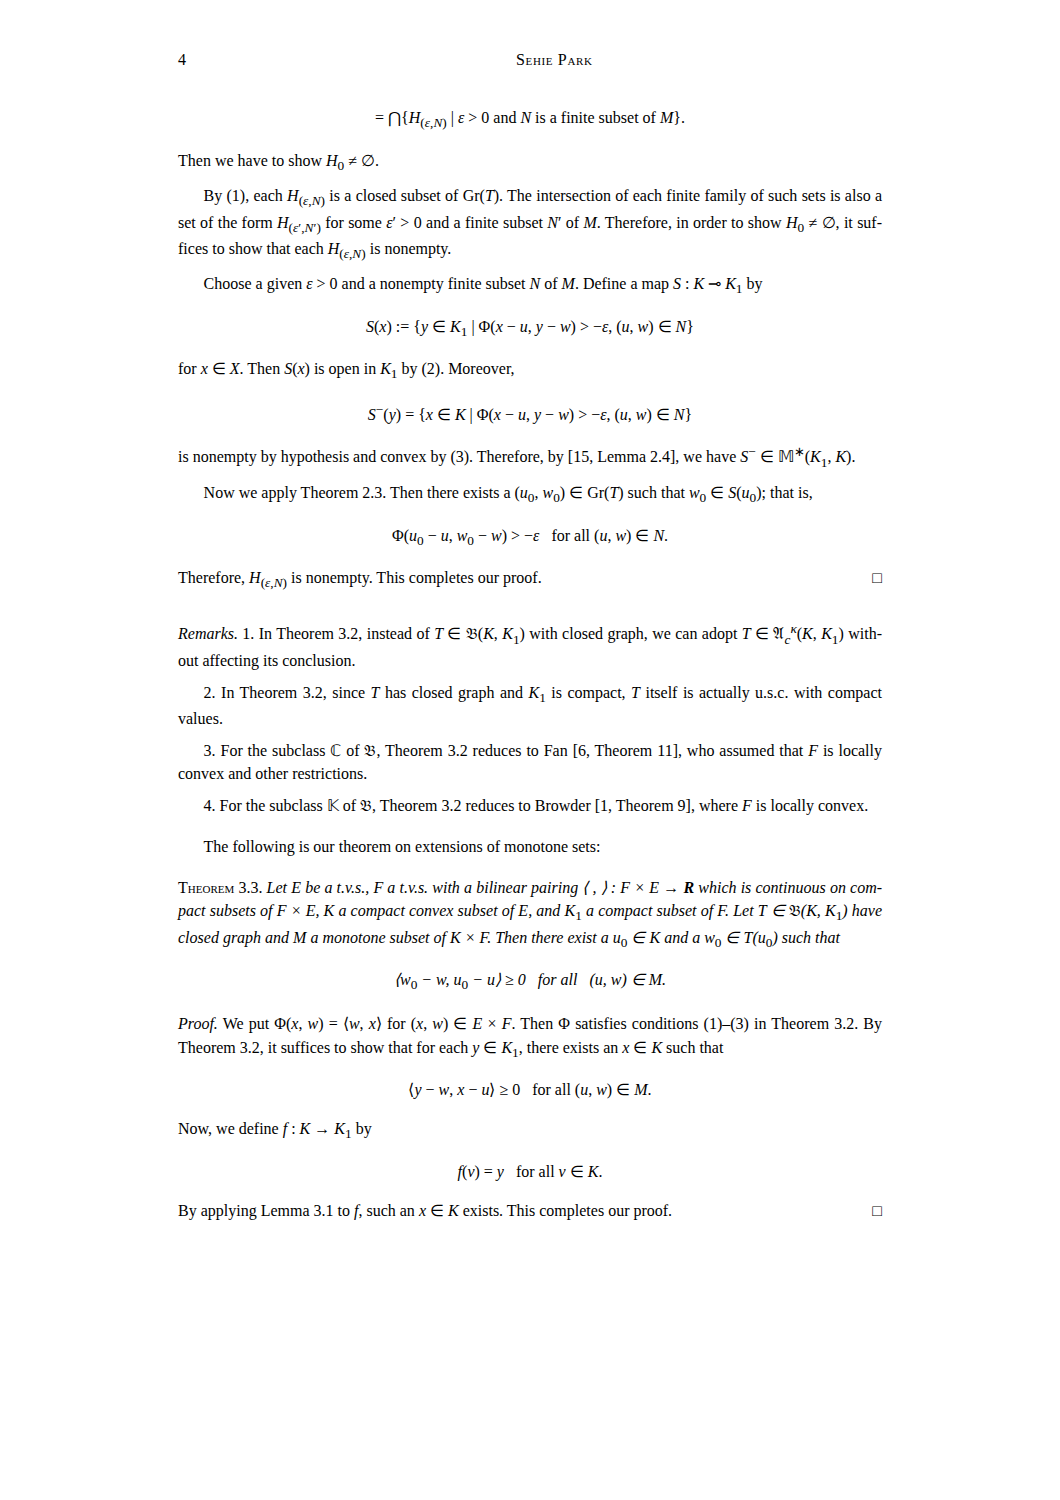4 Sehie Park
= ⋂{H(ε,N) | ε > 0 and N is a finite subset of M}.
Then we have to show H0 ≠ ∅.
By (1), each H(ε,N) is a closed subset of Gr(T). The intersection of each finite family of such sets is also a set of the form H(ε′,N′) for some ε′ > 0 and a finite subset N′ of M. Therefore, in order to show H0 ≠ ∅, it suffices to show that each H(ε,N) is nonempty.
Choose a given ε > 0 and a nonempty finite subset N of M. Define a map S : K ⊸ K1 by
S(x) := {y ∈ K1 | Φ(x − u, y − w) > −ε, (u, w) ∈ N}
for x ∈ X. Then S(x) is open in K1 by (2). Moreover,
S−(y) = {x ∈ K | Φ(x − u, y − w) > −ε, (u, w) ∈ N}
is nonempty by hypothesis and convex by (3). Therefore, by [15, Lemma 2.4], we have S− ∈ 𝕄∗(K1, K).
Now we apply Theorem 2.3. Then there exists a (u0, w0) ∈ Gr(T) such that w0 ∈ S(u0); that is,
Φ(u0 − u, w0 − w) > −ε for all (u, w) ∈ N.
Therefore, H(ε,N) is nonempty. This completes our proof. □
Remarks. 1. In Theorem 3.2, instead of T ∈ 𝔅(K, K1) with closed graph, we can adopt T ∈ 𝔄cκ(K, K1) without affecting its conclusion.
2. In Theorem 3.2, since T has closed graph and K1 is compact, T itself is actually u.s.c. with compact values.
3. For the subclass ℂ of 𝔅, Theorem 3.2 reduces to Fan [6, Theorem 11], who assumed that F is locally convex and other restrictions.
4. For the subclass 𝕂 of 𝔅, Theorem 3.2 reduces to Browder [1, Theorem 9], where F is locally convex.
The following is our theorem on extensions of monotone sets:
Theorem 3.3. Let E be a t.v.s., F a t.v.s. with a bilinear pairing ⟨ , ⟩ : F × E → R which is continuous on compact subsets of F × E, K a compact convex subset of E, and K1 a compact subset of F. Let T ∈ 𝔅(K, K1) have closed graph and M a monotone subset of K × F. Then there exist a u0 ∈ K and a w0 ∈ T(u0) such that
⟨w0 − w, u0 − u⟩ ≥ 0 for all (u, w) ∈ M.
Proof. We put Φ(x, w) = ⟨w, x⟩ for (x, w) ∈ E × F. Then Φ satisfies conditions (1)–(3) in Theorem 3.2. By Theorem 3.2, it suffices to show that for each y ∈ K1, there exists an x ∈ K such that
⟨y − w, x − u⟩ ≥ 0 for all (u, w) ∈ M.
Now, we define f : K → K1 by
f(v) = y for all v ∈ K.
By applying Lemma 3.1 to f, such an x ∈ K exists. This completes our proof. □